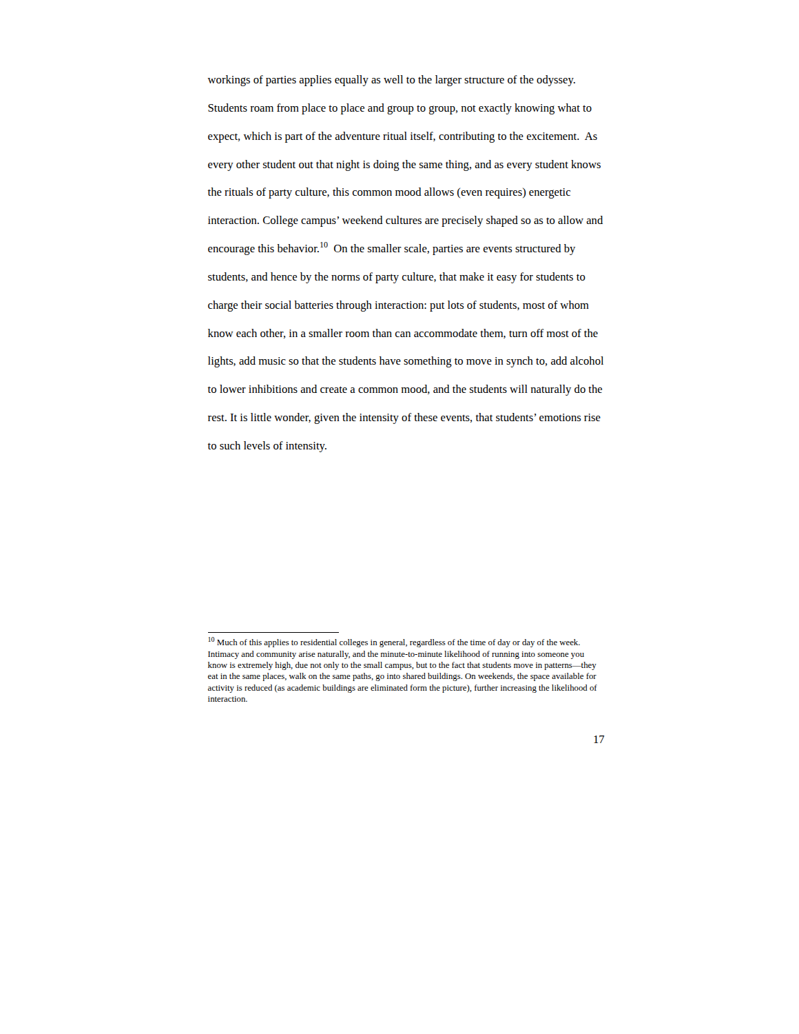workings of parties applies equally as well to the larger structure of the odyssey. Students roam from place to place and group to group, not exactly knowing what to expect, which is part of the adventure ritual itself, contributing to the excitement. As every other student out that night is doing the same thing, and as every student knows the rituals of party culture, this common mood allows (even requires) energetic interaction. College campus’ weekend cultures are precisely shaped so as to allow and encourage this behavior.10 On the smaller scale, parties are events structured by students, and hence by the norms of party culture, that make it easy for students to charge their social batteries through interaction: put lots of students, most of whom know each other, in a smaller room than can accommodate them, turn off most of the lights, add music so that the students have something to move in synch to, add alcohol to lower inhibitions and create a common mood, and the students will naturally do the rest. It is little wonder, given the intensity of these events, that students’ emotions rise to such levels of intensity.
10 Much of this applies to residential colleges in general, regardless of the time of day or day of the week. Intimacy and community arise naturally, and the minute-to-minute likelihood of running into someone you know is extremely high, due not only to the small campus, but to the fact that students move in patterns—they eat in the same places, walk on the same paths, go into shared buildings. On weekends, the space available for activity is reduced (as academic buildings are eliminated form the picture), further increasing the likelihood of interaction.
17